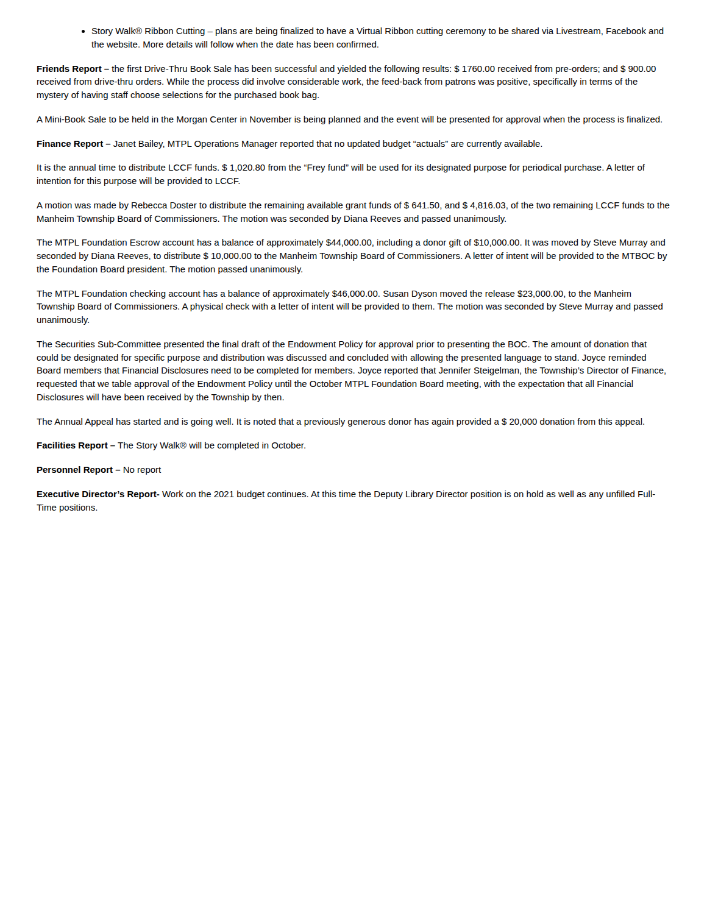Story Walk® Ribbon Cutting – plans are being finalized to have a Virtual Ribbon cutting ceremony to be shared via Livestream, Facebook and the website. More details will follow when the date has been confirmed.
Friends Report – the first Drive-Thru Book Sale has been successful and yielded the following results: $ 1760.00 received from pre-orders; and $ 900.00 received from drive-thru orders. While the process did involve considerable work, the feed-back from patrons was positive, specifically in terms of the mystery of having staff choose selections for the purchased book bag.
A Mini-Book Sale to be held in the Morgan Center in November is being planned and the event will be presented for approval when the process is finalized.
Finance Report – Janet Bailey, MTPL Operations Manager reported that no updated budget “actuals” are currently available.
It is the annual time to distribute LCCF funds. $ 1,020.80 from the “Frey fund” will be used for its designated purpose for periodical purchase. A letter of intention for this purpose will be provided to LCCF.
A motion was made by Rebecca Doster to distribute the remaining available grant funds of $ 641.50, and $ 4,816.03, of the two remaining LCCF funds to the Manheim Township Board of Commissioners. The motion was seconded by Diana Reeves and passed unanimously.
The MTPL Foundation Escrow account has a balance of approximately $44,000.00, including a donor gift of $10,000.00. It was moved by Steve Murray and seconded by Diana Reeves, to distribute $ 10,000.00 to the Manheim Township Board of Commissioners. A letter of intent will be provided to the MTBOC by the Foundation Board president. The motion passed unanimously.
The MTPL Foundation checking account has a balance of approximately $46,000.00. Susan Dyson moved the release $23,000.00, to the Manheim Township Board of Commissioners. A physical check with a letter of intent will be provided to them. The motion was seconded by Steve Murray and passed unanimously.
The Securities Sub-Committee presented the final draft of the Endowment Policy for approval prior to presenting the BOC. The amount of donation that could be designated for specific purpose and distribution was discussed and concluded with allowing the presented language to stand. Joyce reminded Board members that Financial Disclosures need to be completed for members. Joyce reported that Jennifer Steigelman, the Township’s Director of Finance, requested that we table approval of the Endowment Policy until the October MTPL Foundation Board meeting, with the expectation that all Financial Disclosures will have been received by the Township by then.
The Annual Appeal has started and is going well. It is noted that a previously generous donor has again provided a $ 20,000 donation from this appeal.
Facilities Report – The Story Walk® will be completed in October.
Personnel Report – No report
Executive Director’s Report- Work on the 2021 budget continues. At this time the Deputy Library Director position is on hold as well as any unfilled Full-Time positions.